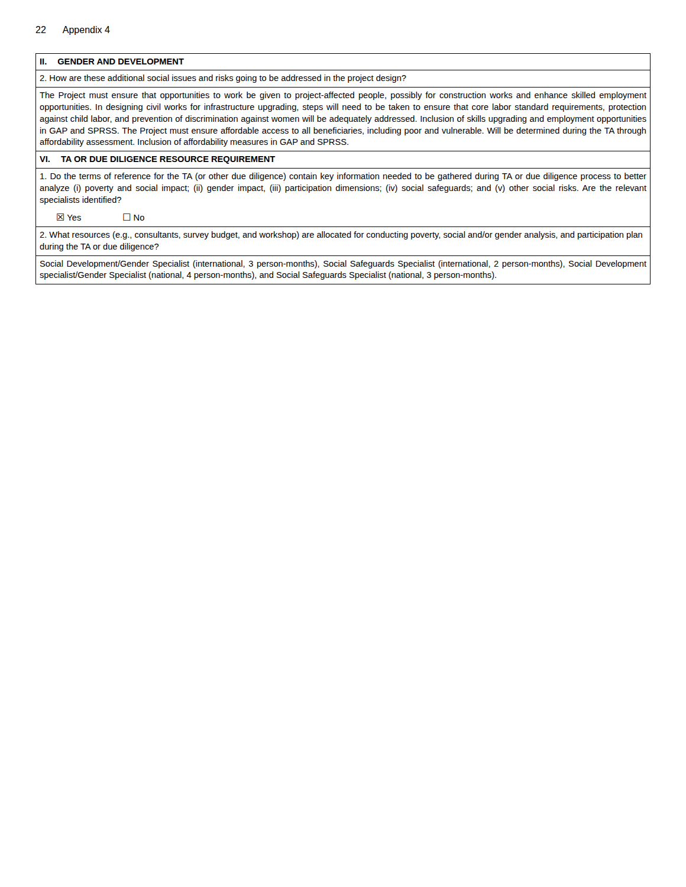22 Appendix 4
| II. GENDER AND DEVELOPMENT |
| 2. How are these additional social issues and risks going to be addressed in the project design? |
| The Project must ensure that opportunities to work be given to project-affected people, possibly for construction works and enhance skilled employment opportunities. In designing civil works for infrastructure upgrading, steps will need to be taken to ensure that core labor standard requirements, protection against child labor, and prevention of discrimination against women will be adequately addressed. Inclusion of skills upgrading and employment opportunities in GAP and SPRSS. The Project must ensure affordable access to all beneficiaries, including poor and vulnerable. Will be determined during the TA through affordability assessment. Inclusion of affordability measures in GAP and SPRSS. |
| VI. TA OR DUE DILIGENCE RESOURCE REQUIREMENT |
| 1. Do the terms of reference for the TA (or other due diligence) contain key information needed to be gathered during TA or due diligence process to better analyze (i) poverty and social impact; (ii) gender impact, (iii) participation dimensions; (iv) social safeguards; and (v) other social risks. Are the relevant specialists identified? ☒ Yes ☐ No |
| 2. What resources (e.g., consultants, survey budget, and workshop) are allocated for conducting poverty, social and/or gender analysis, and participation plan during the TA or due diligence? |
| Social Development/Gender Specialist (international, 3 person-months), Social Safeguards Specialist (international, 2 person-months), Social Development specialist/Gender Specialist (national, 4 person-months), and Social Safeguards Specialist (national, 3 person-months). |